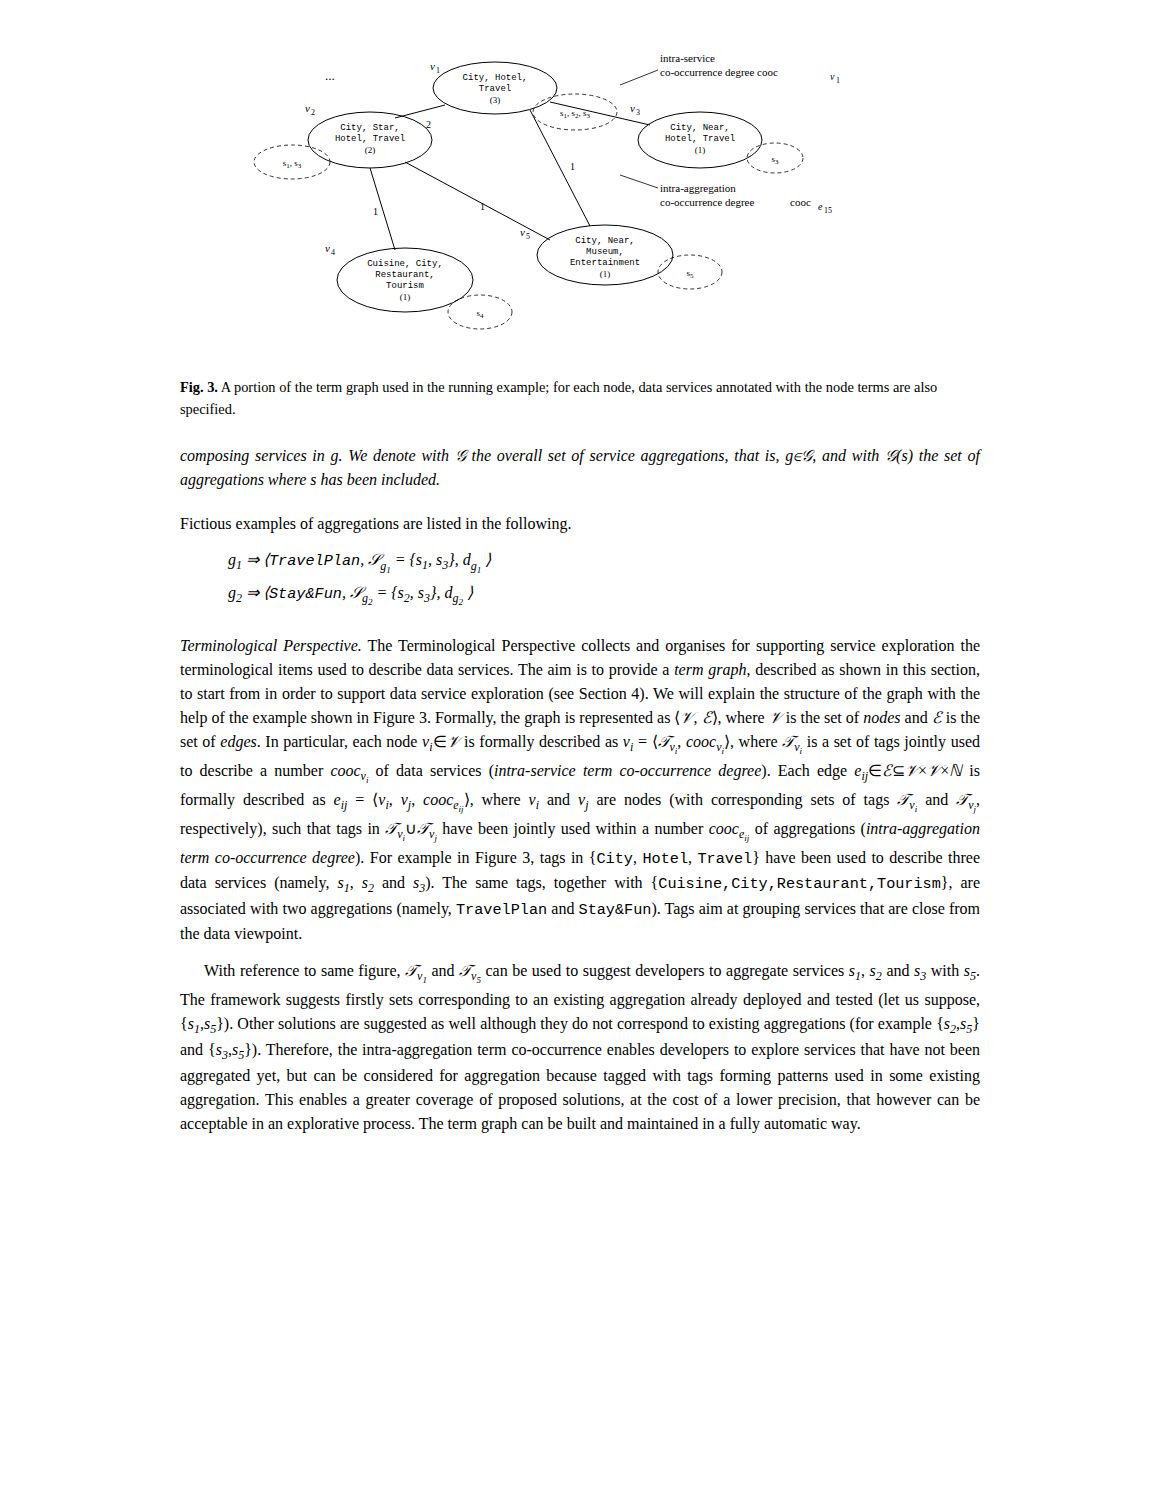... intra-service co-occurrence degree cooc v 1 v 1 City, Hotel, Travel (3) s1, s2, s3 v 2 City, Star, Hotel, Travel (2) s1, s3 v 3 City, Near, Hotel, Travel (1) s3 intra-aggregation co-occurrence degree cooc e 15 v 5 City, Near, Museum, Entertainment (1) s5 v 4 Cuisine, City, Restaurant, Tourism (1) s4 2 1 1 1
Fig. 3. A portion of the term graph used in the running example; for each node, data services annotated with the node terms are also specified.
composing services in g. We denote with 𝒢 the overall set of service aggregations, that is, g∈𝒢, and with 𝒢(s) the set of aggregations where s has been included.
Fictious examples of aggregations are listed in the following.
g1 ⇒ ⟨TravelPlan, 𝒮g1 = {s1, s3}, dg1 ⟩
g2 ⇒ ⟨Stay&Fun, 𝒮g2 = {s2, s3}, dg2 ⟩
Terminological Perspective. The Terminological Perspective collects and organises for supporting service exploration the terminological items used to describe data services. The aim is to provide a term graph, described as shown in this section, to start from in order to support data service exploration (see Section 4). We will explain the structure of the graph with the help of the example shown in Figure 3. Formally, the graph is represented as ⟨𝒱, ℰ⟩, where 𝒱 is the set of nodes and ℰ is the set of edges. In particular, each node vi∈𝒱 is formally described as vi = ⟨𝒯vi, coocvi⟩, where 𝒯vi is a set of tags jointly used to describe a number coocvi of data services (intra-service term co-occurrence degree). Each edge eij∈ℰ⊆𝒱×𝒱×ℕ is formally described as eij = ⟨vi, vj, cooceij⟩, where vi and vj are nodes (with corresponding sets of tags 𝒯vi and 𝒯vj, respectively), such that tags in 𝒯vi∪𝒯vj have been jointly used within a number cooceij of aggregations (intra-aggregation term co-occurrence degree). For example in Figure 3, tags in {City, Hotel, Travel} have been used to describe three data services (namely, s1, s2 and s3). The same tags, together with {Cuisine,City,Restaurant,Tourism}, are associated with two aggregations (namely, TravelPlan and Stay&Fun). Tags aim at grouping services that are close from the data viewpoint.
With reference to same figure, 𝒯v1 and 𝒯v5 can be used to suggest developers to aggregate services s1, s2 and s3 with s5. The framework suggests firstly sets corresponding to an existing aggregation already deployed and tested (let us suppose, {s1,s5}). Other solutions are suggested as well although they do not correspond to existing aggregations (for example {s2,s5} and {s3,s5}). Therefore, the intra-aggregation term co-occurrence enables developers to explore services that have not been aggregated yet, but can be considered for aggregation because tagged with tags forming patterns used in some existing aggregation. This enables a greater coverage of proposed solutions, at the cost of a lower precision, that however can be acceptable in an explorative process. The term graph can be built and maintained in a fully automatic way.